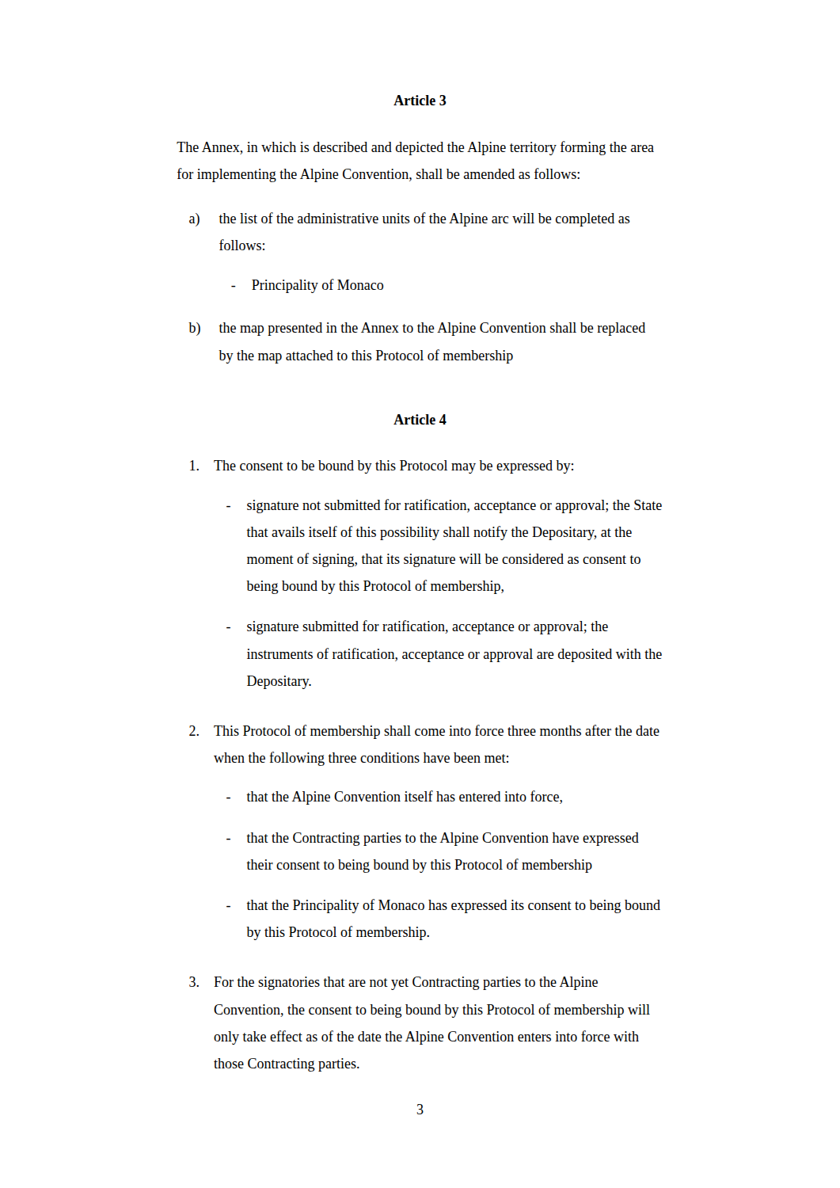Article 3
The Annex, in which is described and depicted the Alpine territory forming the area for implementing the Alpine Convention, shall be amended as follows:
the list of the administrative units of the Alpine arc will be completed as follows:
Principality of Monaco
the map presented in the Annex to the Alpine Convention shall be replaced by the map attached to this Protocol of membership
Article 4
The consent to be bound by this Protocol may be expressed by:
signature not submitted for ratification, acceptance or approval; the State that avails itself of this possibility shall notify the Depositary, at the moment of signing, that its signature will be considered as consent to being bound by this Protocol of membership,
signature submitted for ratification, acceptance or approval; the instruments of ratification, acceptance or approval are deposited with the Depositary.
This Protocol of membership shall come into force three months after the date when the following three conditions have been met:
that the Alpine Convention itself has entered into force,
that the Contracting parties to the Alpine Convention have expressed their consent to being bound by this Protocol of membership
that the Principality of Monaco has expressed its consent to being bound by this Protocol of membership.
For the signatories that are not yet Contracting parties to the Alpine Convention, the consent to being bound by this Protocol of membership will only take effect as of the date the Alpine Convention enters into force with those Contracting parties.
3